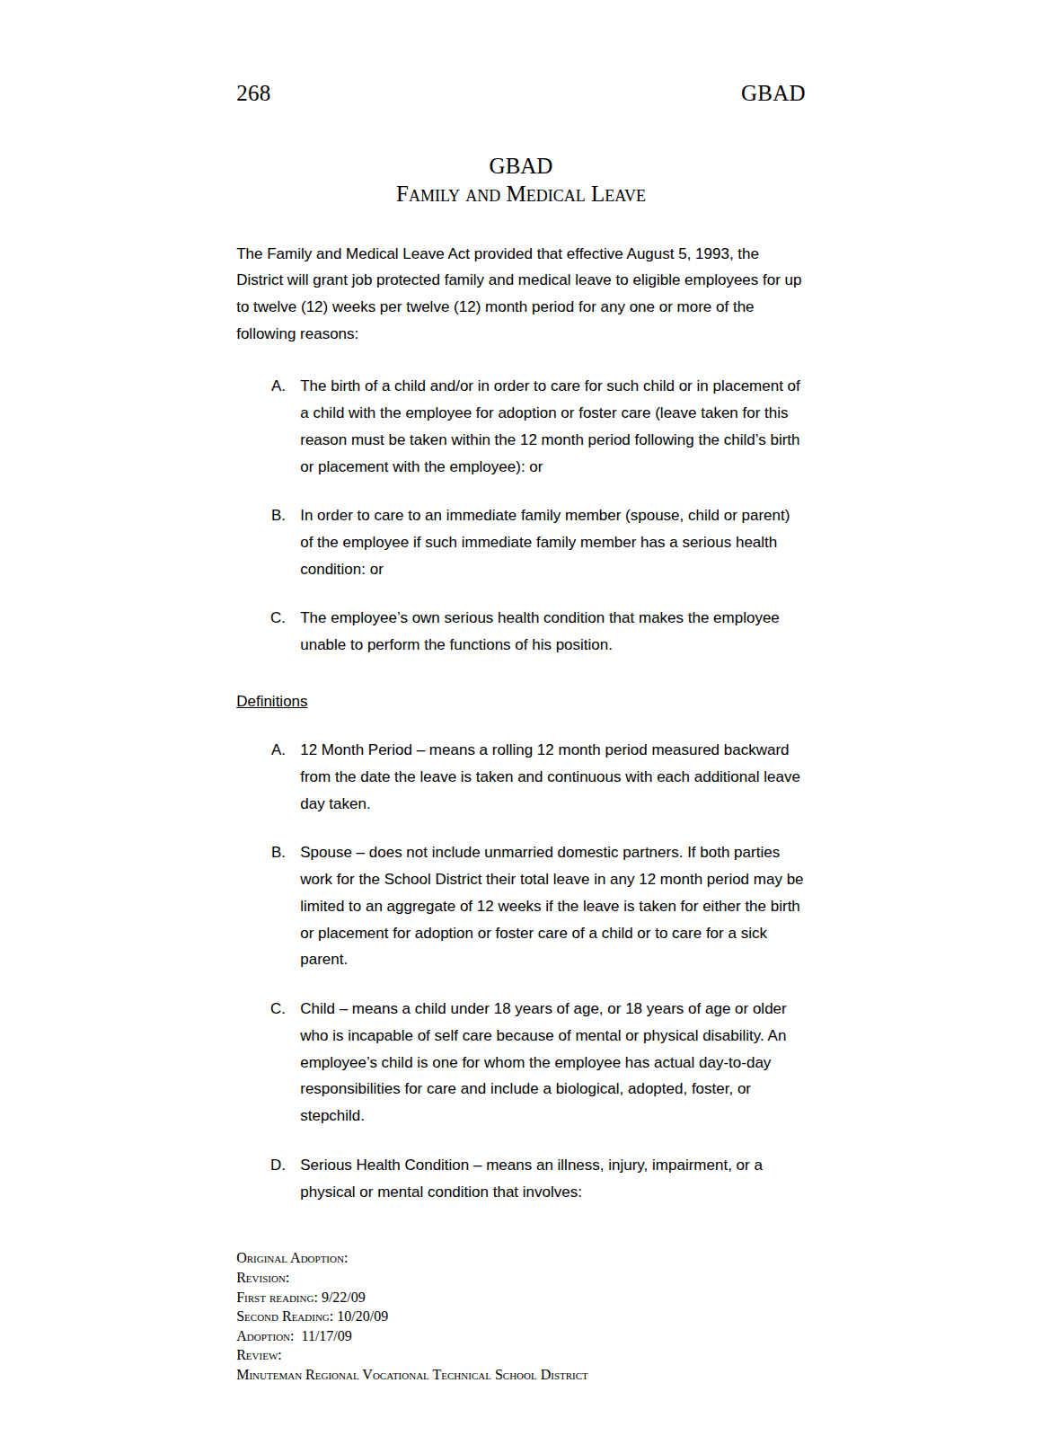268 GBAD
GBAD
Family and Medical Leave
The Family and Medical Leave Act provided that effective August 5, 1993, the District will grant job protected family and medical leave to eligible employees for up to twelve (12) weeks per twelve (12) month period for any one or more of the following reasons:
The birth of a child and/or in order to care for such child or in placement of a child with the employee for adoption or foster care (leave taken for this reason must be taken within the 12 month period following the child’s birth or placement with the employee): or
In order to care to an immediate family member (spouse, child or parent) of the employee if such immediate family member has a serious health condition: or
The employee’s own serious health condition that makes the employee unable to perform the functions of his position.
Definitions
12 Month Period – means a rolling 12 month period measured backward from the date the leave is taken and continuous with each additional leave day taken.
Spouse – does not include unmarried domestic partners. If both parties work for the School District their total leave in any 12 month period may be limited to an aggregate of 12 weeks if the leave is taken for either the birth or placement for adoption or foster care of a child or to care for a sick parent.
Child – means a child under 18 years of age, or 18 years of age or older who is incapable of self care because of mental or physical disability. An employee’s child is one for whom the employee has actual day-to-day responsibilities for care and include a biological, adopted, foster, or stepchild.
Serious Health Condition – means an illness, injury, impairment, or a physical or mental condition that involves:
Original Adoption:
Revision:
First reading: 9/22/09
Second Reading: 10/20/09
Adoption: 11/17/09
Review:
Minuteman Regional Vocational Technical School District